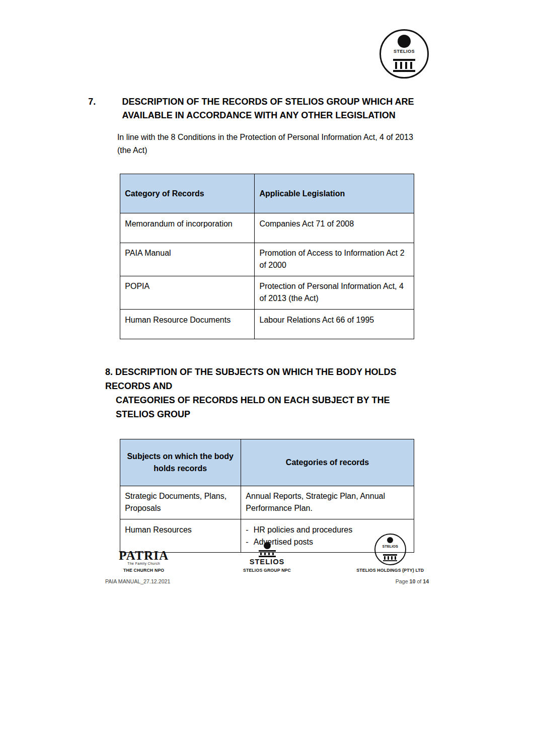STELIOS
7. DESCRIPTION OF THE RECORDS OF STELIOS GROUP WHICH ARE AVAILABLE IN ACCORDANCE WITH ANY OTHER LEGISLATION
In line with the 8 Conditions in the Protection of Personal Information Act, 4 of 2013 (the Act)
| Category of Records | Applicable Legislation |
| --- | --- |
| Memorandum of incorporation | Companies Act 71 of 2008 |
| PAIA Manual | Promotion of Access to Information Act 2 of 2000 |
| POPIA | Protection of Personal Information Act, 4 of 2013 (the Act) |
| Human Resource Documents | Labour Relations Act 66 of 1995 |
8. DESCRIPTION OF THE SUBJECTS ON WHICH THE BODY HOLDS RECORDS AND CATEGORIES OF RECORDS HELD ON EACH SUBJECT BY THE STELIOS GROUP
| Subjects on which the body holds records | Categories of records |
| --- | --- |
| Strategic Documents, Plans, Proposals | Annual Reports, Strategic Plan, Annual Performance Plan. |
| Human Resources | HR policies and procedures Advertised posts |
PATRIA
The Family Church
THE CHURCH NPO
STELIOS
STELIOS GROUP NPC
STELIOS
STELIOS HOLDINGS (PTY) LTD
PAIA MANUAL_27.12.2021
Page 10 of 14